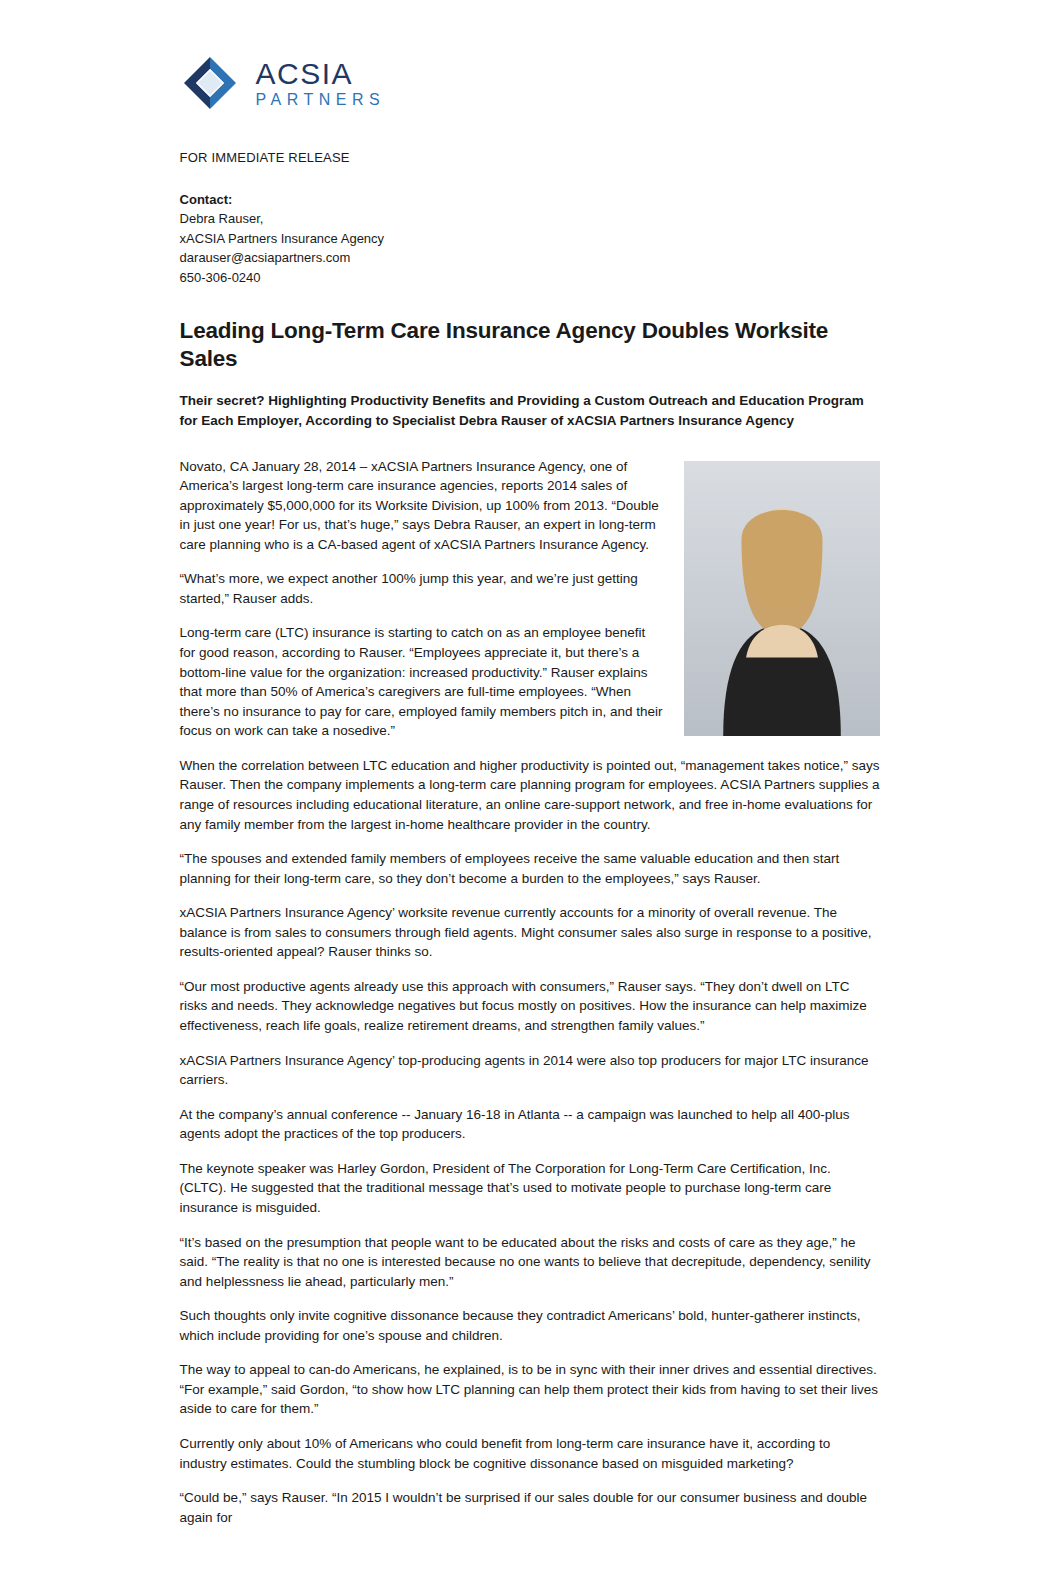ACSIA
PARTNERS
FOR IMMEDIATE RELEASE
Contact:
Debra Rauser,
xACSIA Partners Insurance Agency
darauser@acsiapartners.com
650-306-0240
Leading Long-Term Care Insurance Agency Doubles Worksite Sales
Their secret? Highlighting Productivity Benefits and Providing a Custom Outreach and Education Program for Each Employer, According to Specialist Debra Rauser of xACSIA Partners Insurance Agency
Novato, CA January 28, 2014 – xACSIA Partners Insurance Agency, one of America’s largest long-term care insurance agencies, reports 2014 sales of approximately $5,000,000 for its Worksite Division, up 100% from 2013. “Double in just one year! For us, that’s huge,” says Debra Rauser, an expert in long-term care planning who is a CA-based agent of xACSIA Partners Insurance Agency.
“What’s more, we expect another 100% jump this year, and we’re just getting started,” Rauser adds.
Long-term care (LTC) insurance is starting to catch on as an employee benefit for good reason, according to Rauser. “Employees appreciate it, but there’s a bottom-line value for the organization: increased productivity.” Rauser explains that more than 50% of America’s caregivers are full-time employees. “When there’s no insurance to pay for care, employed family members pitch in, and their focus on work can take a nosedive.”
When the correlation between LTC education and higher productivity is pointed out, “management takes notice,” says Rauser. Then the company implements a long-term care planning program for employees. ACSIA Partners supplies a range of resources including educational literature, an online care-support network, and free in-home evaluations for any family member from the largest in-home healthcare provider in the country.
“The spouses and extended family members of employees receive the same valuable education and then start planning for their long-term care, so they don’t become a burden to the employees,” says Rauser.
xACSIA Partners Insurance Agency’ worksite revenue currently accounts for a minority of overall revenue. The balance is from sales to consumers through field agents. Might consumer sales also surge in response to a positive, results-oriented appeal? Rauser thinks so.
“Our most productive agents already use this approach with consumers,” Rauser says. “They don’t dwell on LTC risks and needs. They acknowledge negatives but focus mostly on positives. How the insurance can help maximize effectiveness, reach life goals, realize retirement dreams, and strengthen family values.”
xACSIA Partners Insurance Agency’ top-producing agents in 2014 were also top producers for major LTC insurance carriers.
At the company’s annual conference -- January 16-18 in Atlanta -- a campaign was launched to help all 400-plus agents adopt the practices of the top producers.
The keynote speaker was Harley Gordon, President of The Corporation for Long-Term Care Certification, Inc. (CLTC). He suggested that the traditional message that’s used to motivate people to purchase long-term care insurance is misguided.
“It’s based on the presumption that people want to be educated about the risks and costs of care as they age,” he said. “The reality is that no one is interested because no one wants to believe that decrepitude, dependency, senility and helplessness lie ahead, particularly men.”
Such thoughts only invite cognitive dissonance because they contradict Americans’ bold, hunter-gatherer instincts, which include providing for one’s spouse and children.
The way to appeal to can-do Americans, he explained, is to be in sync with their inner drives and essential directives. “For example,” said Gordon, “to show how LTC planning can help them protect their kids from having to set their lives aside to care for them.”
Currently only about 10% of Americans who could benefit from long-term care insurance have it, according to industry estimates. Could the stumbling block be cognitive dissonance based on misguided marketing?
“Could be,” says Rauser. “In 2015 I wouldn’t be surprised if our sales double for our consumer business and double again for